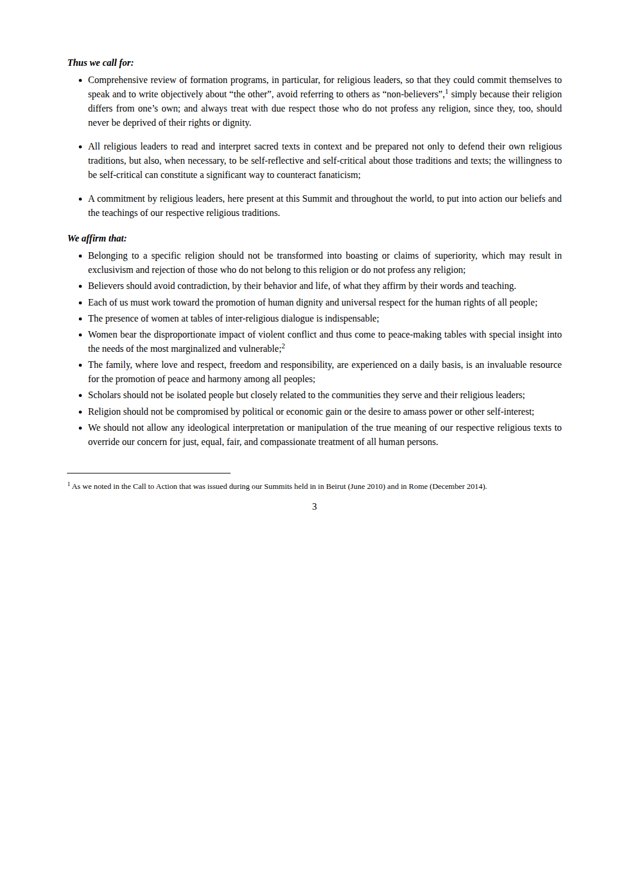Thus we call for:
Comprehensive review of formation programs, in particular, for religious leaders, so that they could commit themselves to speak and to write objectively about “the other”, avoid referring to others as “non-believers”,1 simply because their religion differs from one’s own; and always treat with due respect those who do not profess any religion, since they, too, should never be deprived of their rights or dignity.
All religious leaders to read and interpret sacred texts in context and be prepared not only to defend their own religious traditions, but also, when necessary, to be self-reflective and self-critical about those traditions and texts; the willingness to be self-critical can constitute a significant way to counteract fanaticism;
A commitment by religious leaders, here present at this Summit and throughout the world, to put into action our beliefs and the teachings of our respective religious traditions.
We affirm that:
Belonging to a specific religion should not be transformed into boasting or claims of superiority, which may result in exclusivism and rejection of those who do not belong to this religion or do not profess any religion;
Believers should avoid contradiction, by their behavior and life, of what they affirm by their words and teaching.
Each of us must work toward the promotion of human dignity and universal respect for the human rights of all people;
The presence of women at tables of inter-religious dialogue is indispensable;
Women bear the disproportionate impact of violent conflict and thus come to peace-making tables with special insight into the needs of the most marginalized and vulnerable;2
The family, where love and respect, freedom and responsibility, are experienced on a daily basis, is an invaluable resource for the promotion of peace and harmony among all peoples;
Scholars should not be isolated people but closely related to the communities they serve and their religious leaders;
Religion should not be compromised by political or economic gain or the desire to amass power or other self-interest;
We should not allow any ideological interpretation or manipulation of the true meaning of our respective religious texts to override our concern for just, equal, fair, and compassionate treatment of all human persons.
1 As we noted in the Call to Action that was issued during our Summits held in in Beirut (June 2010) and in Rome (December 2014).
3